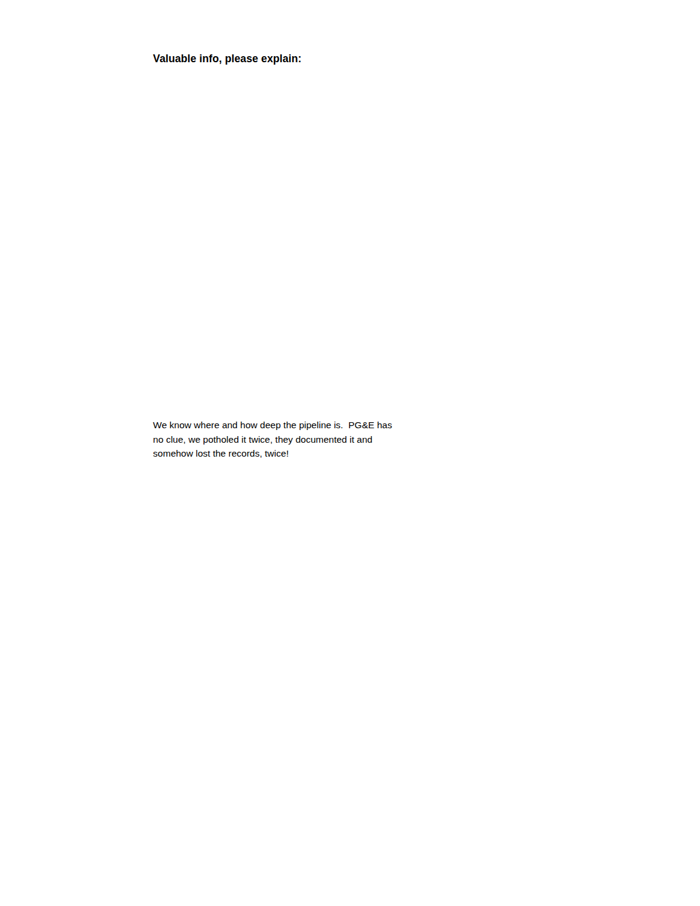Valuable info, please explain:
We know where and how deep the pipeline is. PG&E has no clue, we potholed it twice, they documented it and somehow lost the records, twice!